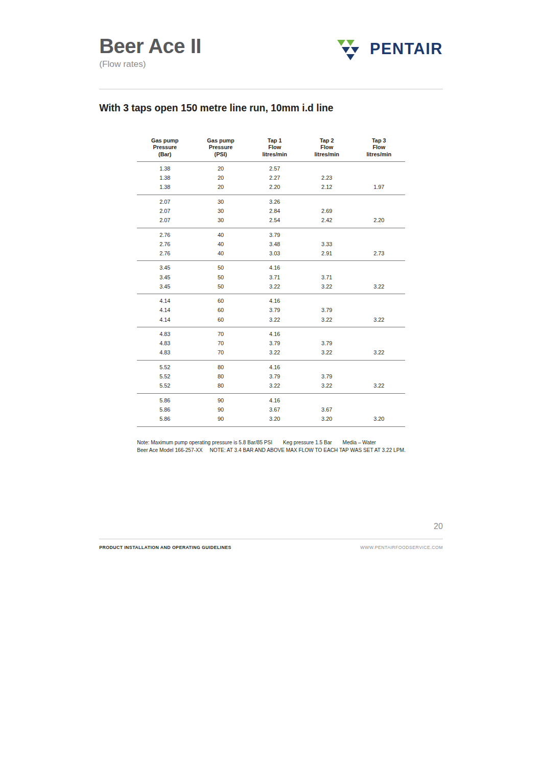Beer Ace II
(Flow rates)
PENTAIR
With 3 taps open 150 metre line run, 10mm i.d line
| Gas pump Pressure (Bar) | Gas pump Pressure (PSI) | Tap 1 Flow litres/min | Tap 2 Flow litres/min | Tap 3 Flow litres/min |
| --- | --- | --- | --- | --- |
| 1.38 | 20 | 2.57 | | |
| 1.38 | 20 | 2.27 | 2.23 | |
| 1.38 | 20 | 2.20 | 2.12 | 1.97 |
| 2.07 | 30 | 3.26 | | |
| 2.07 | 30 | 2.84 | 2.69 | |
| 2.07 | 30 | 2.54 | 2.42 | 2.20 |
| 2.76 | 40 | 3.79 | | |
| 2.76 | 40 | 3.48 | 3.33 | |
| 2.76 | 40 | 3.03 | 2.91 | 2.73 |
| 3.45 | 50 | 4.16 | | |
| 3.45 | 50 | 3.71 | 3.71 | |
| 3.45 | 50 | 3.22 | 3.22 | 3.22 |
| 4.14 | 60 | 4.16 | | |
| 4.14 | 60 | 3.79 | 3.79 | |
| 4.14 | 60 | 3.22 | 3.22 | 3.22 |
| 4.83 | 70 | 4.16 | | |
| 4.83 | 70 | 3.79 | 3.79 | |
| 4.83 | 70 | 3.22 | 3.22 | 3.22 |
| 5.52 | 80 | 4.16 | | |
| 5.52 | 80 | 3.79 | 3.79 | |
| 5.52 | 80 | 3.22 | 3.22 | 3.22 |
| 5.86 | 90 | 4.16 | | |
| 5.86 | 90 | 3.67 | 3.67 | |
| 5.86 | 90 | 3.20 | 3.20 | 3.20 |
Note: Maximum pump operating pressure is 5.8 Bar/85 PSI Keg pressure 1.5 Bar Media – Water
Beer Ace Model 166-257-XX NOTE: AT 3.4 BAR AND ABOVE MAX FLOW TO EACH TAP WAS SET AT 3.22 LPM.
20
Product installation and operating guidelines
www.pentairfoodservice.com